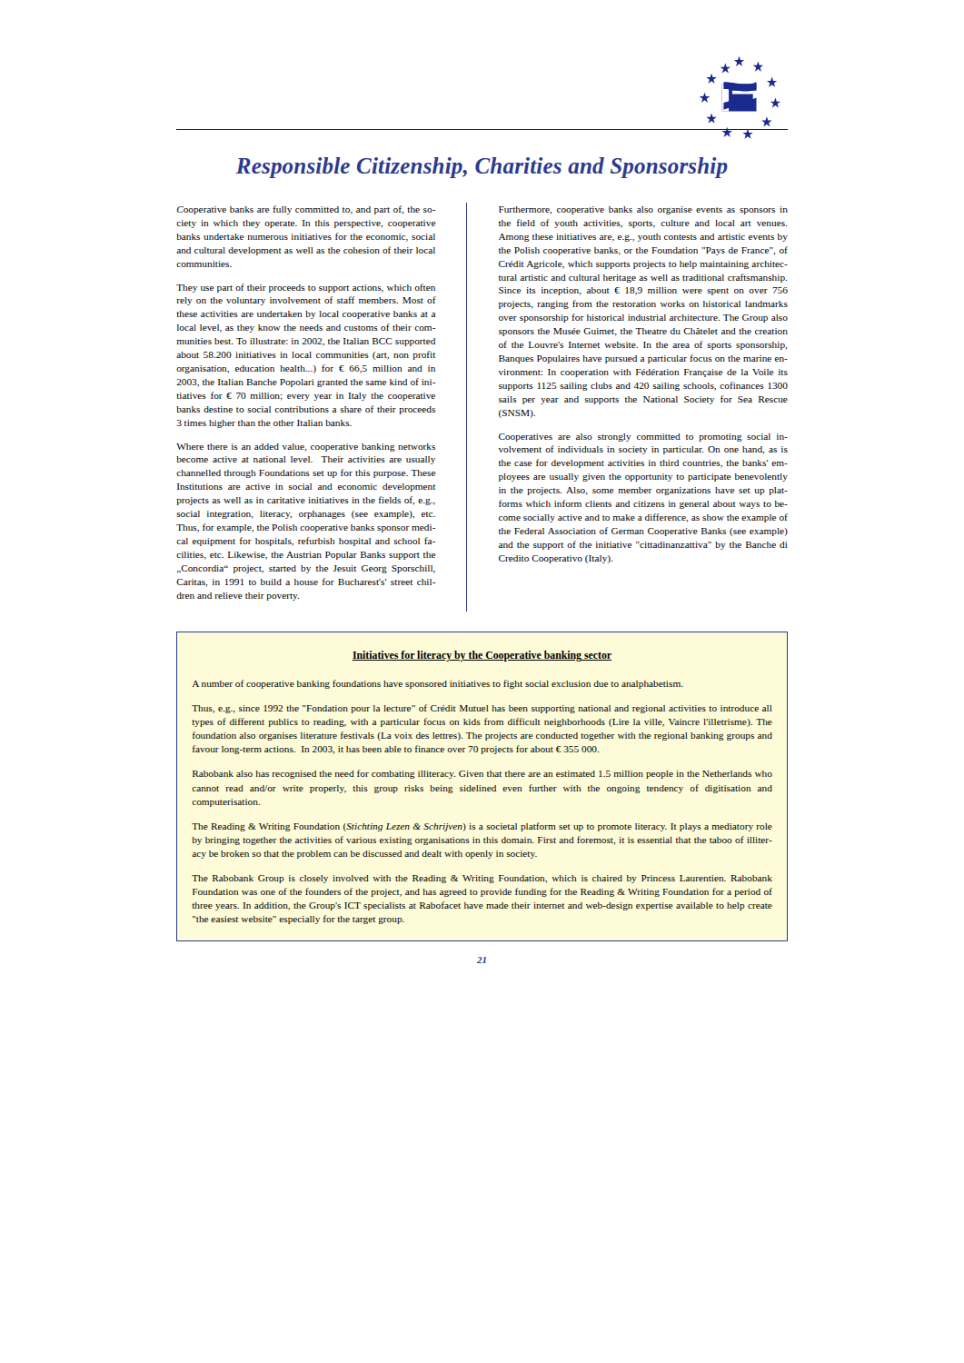Responsible Citizenship, Charities and Sponsorship
Cooperative banks are fully committed to, and part of, the society in which they operate. In this perspective, cooperative banks undertake numerous initiatives for the economic, social and cultural development as well as the cohesion of their local communities.
They use part of their proceeds to support actions, which often rely on the voluntary involvement of staff members. Most of these activities are undertaken by local cooperative banks at a local level, as they know the needs and customs of their communities best. To illustrate: in 2002, the Italian BCC supported about 58.200 initiatives in local communities (art, non profit organisation, education health...) for € 66,5 million and in 2003, the Italian Banche Popolari granted the same kind of initiatives for € 70 million; every year in Italy the cooperative banks destine to social contributions a share of their proceeds 3 times higher than the other Italian banks.
Where there is an added value, cooperative banking networks become active at national level. Their activities are usually channelled through Foundations set up for this purpose. These Institutions are active in social and economic development projects as well as in caritative initiatives in the fields of, e.g., social integration, literacy, orphanages (see example), etc. Thus, for example, the Polish cooperative banks sponsor medical equipment for hospitals, refurbish hospital and school facilities, etc. Likewise, the Austrian Popular Banks support the „Concordia“ project, started by the Jesuit Georg Sporschill, Caritas, in 1991 to build a house for Bucharest's' street children and relieve their poverty.
Furthermore, cooperative banks also organise events as sponsors in the field of youth activities, sports, culture and local art venues. Among these initiatives are, e.g., youth contests and artistic events by the Polish cooperative banks, or the Foundation "Pays de France", of Crédit Agricole, which supports projects to help maintaining architectural artistic and cultural heritage as well as traditional craftsmanship. Since its inception, about € 18,9 million were spent on over 756 projects, ranging from the restoration works on historical landmarks over sponsorship for historical industrial architecture. The Group also sponsors the Musée Guimet, the Theatre du Châtelet and the creation of the Louvre's Internet website. In the area of sports sponsorship, Banques Populaires have pursued a particular focus on the marine environment: In cooperation with Fédération Française de la Voile its supports 1125 sailing clubs and 420 sailing schools, cofinances 1300 sails per year and supports the National Society for Sea Rescue (SNSM).
Cooperatives are also strongly committed to promoting social involvement of individuals in society in particular. On one hand, as is the case for development activities in third countries, the banks' employees are usually given the opportunity to participate benevolently in the projects. Also, some member organizations have set up platforms which inform clients and citizens in general about ways to become socially active and to make a difference, as show the example of the Federal Association of German Cooperative Banks (see example) and the support of the initiative "cittadinanzattiva" by the Banche di Credito Cooperativo (Italy).
Initiatives for literacy by the Cooperative banking sector
A number of cooperative banking foundations have sponsored initiatives to fight social exclusion due to analphabetism.
Thus, e.g., since 1992 the "Fondation pour la lecture" of Crédit Mutuel has been supporting national and regional activities to introduce all types of different publics to reading, with a particular focus on kids from difficult neighborhoods (Lire la ville, Vaincre l'illetrisme). The foundation also organises literature festivals (La voix des lettres). The projects are conducted together with the regional banking groups and favour long-term actions. In 2003, it has been able to finance over 70 projects for about € 355 000.
Rabobank also has recognised the need for combating illiteracy. Given that there are an estimated 1.5 million people in the Netherlands who cannot read and/or write properly, this group risks being sidelined even further with the ongoing tendency of digitisation and computerisation.
The Reading & Writing Foundation (Stichting Lezen & Schrijven) is a societal platform set up to promote literacy. It plays a mediatory role by bringing together the activities of various existing organisations in this domain. First and foremost, it is essential that the taboo of illiteracy be broken so that the problem can be discussed and dealt with openly in society.
The Rabobank Group is closely involved with the Reading & Writing Foundation, which is chaired by Princess Laurentien. Rabobank Foundation was one of the founders of the project, and has agreed to provide funding for the Reading & Writing Foundation for a period of three years. In addition, the Group's ICT specialists at Rabofacet have made their internet and web-design expertise available to help create "the easiest website" especially for the target group.
21